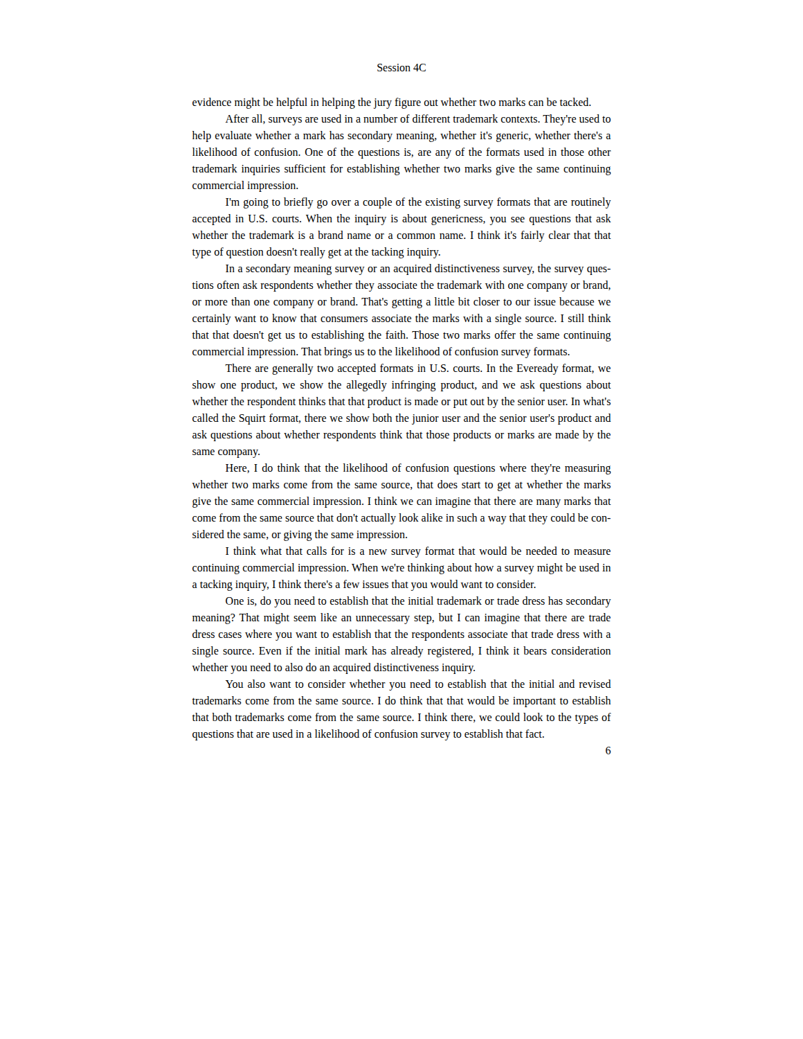Session 4C
evidence might be helpful in helping the jury figure out whether two marks can be tacked.
After all, surveys are used in a number of different trademark contexts. They're used to help evaluate whether a mark has secondary meaning, whether it's generic, whether there's a likelihood of confusion. One of the questions is, are any of the formats used in those other trademark inquiries sufficient for establishing whether two marks give the same continuing commercial impression.
I'm going to briefly go over a couple of the existing survey formats that are routinely accepted in U.S. courts. When the inquiry is about genericness, you see questions that ask whether the trademark is a brand name or a common name. I think it's fairly clear that that type of question doesn't really get at the tacking inquiry.
In a secondary meaning survey or an acquired distinctiveness survey, the survey questions often ask respondents whether they associate the trademark with one company or brand, or more than one company or brand. That's getting a little bit closer to our issue because we certainly want to know that consumers associate the marks with a single source. I still think that that doesn't get us to establishing the faith. Those two marks offer the same continuing commercial impression. That brings us to the likelihood of confusion survey formats.
There are generally two accepted formats in U.S. courts. In the Eveready format, we show one product, we show the allegedly infringing product, and we ask questions about whether the respondent thinks that that product is made or put out by the senior user. In what's called the Squirt format, there we show both the junior user and the senior user's product and ask questions about whether respondents think that those products or marks are made by the same company.
Here, I do think that the likelihood of confusion questions where they're measuring whether two marks come from the same source, that does start to get at whether the marks give the same commercial impression. I think we can imagine that there are many marks that come from the same source that don't actually look alike in such a way that they could be considered the same, or giving the same impression.
I think what that calls for is a new survey format that would be needed to measure continuing commercial impression. When we're thinking about how a survey might be used in a tacking inquiry, I think there's a few issues that you would want to consider.
One is, do you need to establish that the initial trademark or trade dress has secondary meaning? That might seem like an unnecessary step, but I can imagine that there are trade dress cases where you want to establish that the respondents associate that trade dress with a single source. Even if the initial mark has already registered, I think it bears consideration whether you need to also do an acquired distinctiveness inquiry.
You also want to consider whether you need to establish that the initial and revised trademarks come from the same source. I do think that that would be important to establish that both trademarks come from the same source. I think there, we could look to the types of questions that are used in a likelihood of confusion survey to establish that fact.
6